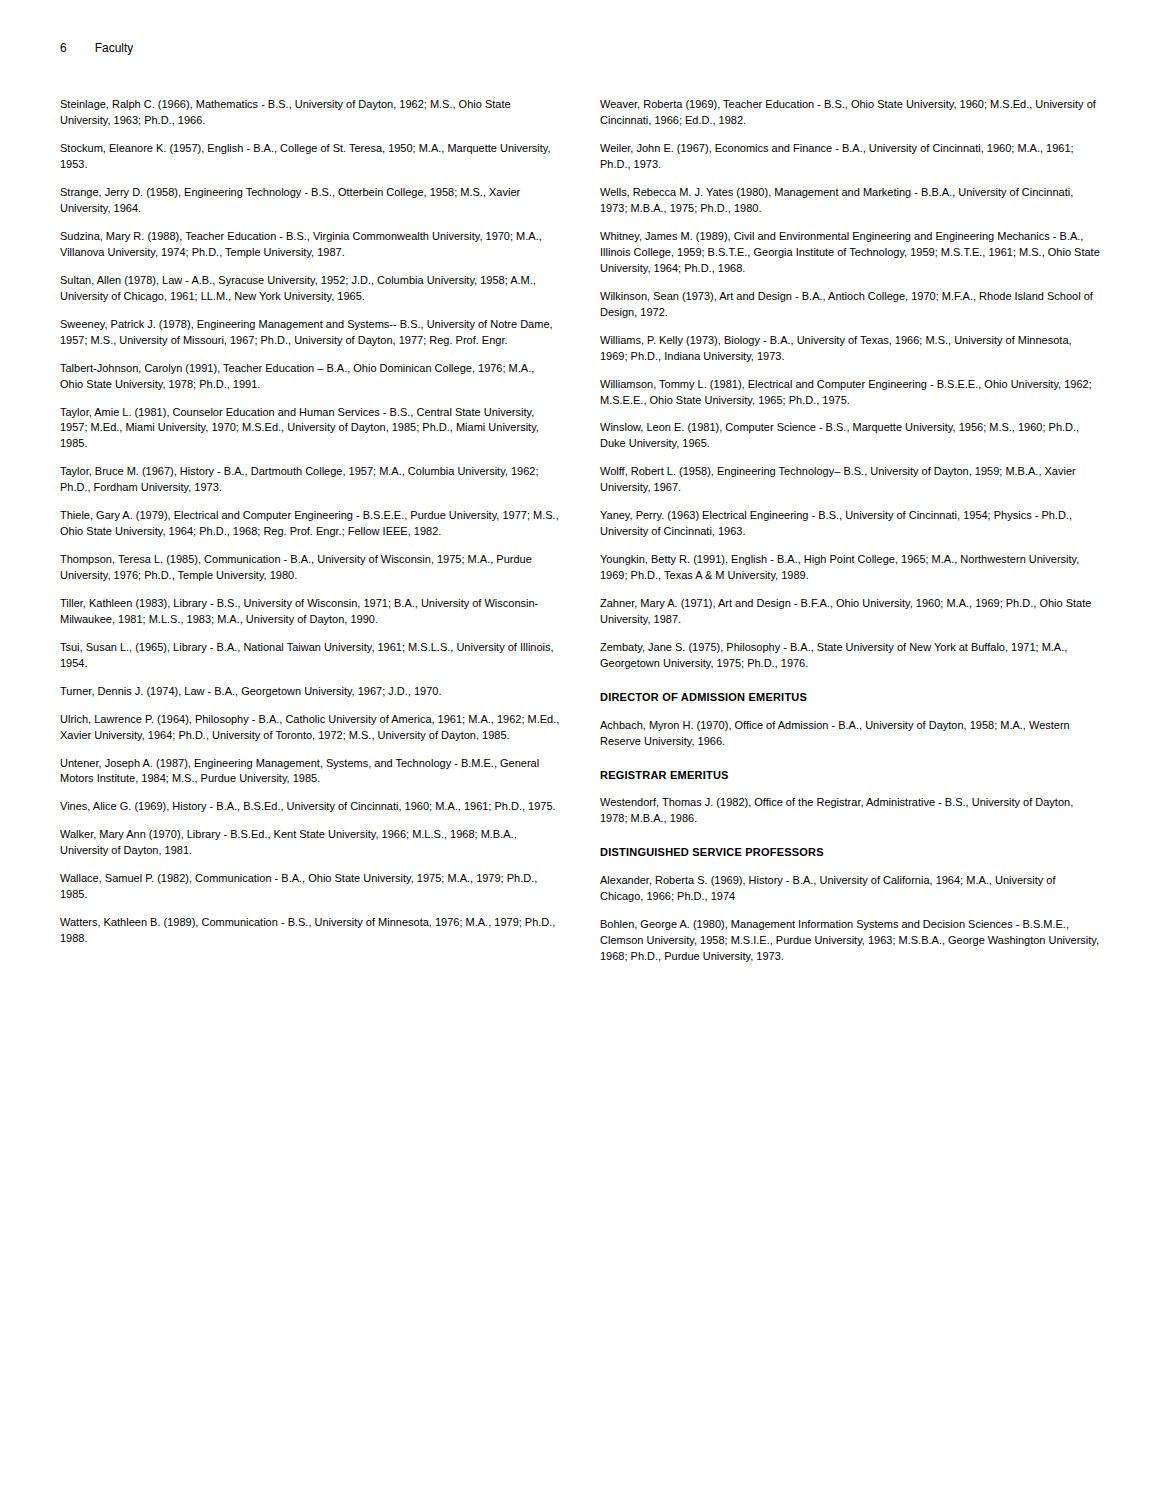6 Faculty
Steinlage, Ralph C. (1966), Mathematics - B.S., University of Dayton, 1962; M.S., Ohio State University, 1963; Ph.D., 1966.
Stockum, Eleanore K. (1957), English - B.A., College of St. Teresa, 1950; M.A., Marquette University, 1953.
Strange, Jerry D. (1958), Engineering Technology - B.S., Otterbein College, 1958; M.S., Xavier University, 1964.
Sudzina, Mary R. (1988), Teacher Education - B.S., Virginia Commonwealth University, 1970; M.A., Villanova University, 1974; Ph.D., Temple University, 1987.
Sultan, Allen (1978), Law - A.B., Syracuse University, 1952; J.D., Columbia University, 1958; A.M., University of Chicago, 1961; LL.M., New York University, 1965.
Sweeney, Patrick J. (1978), Engineering Management and Systems-- B.S., University of Notre Dame, 1957; M.S., University of Missouri, 1967; Ph.D., University of Dayton, 1977; Reg. Prof. Engr.
Talbert-Johnson, Carolyn (1991), Teacher Education – B.A., Ohio Dominican College, 1976; M.A., Ohio State University, 1978; Ph.D., 1991.
Taylor, Amie L. (1981), Counselor Education and Human Services - B.S., Central State University, 1957; M.Ed., Miami University, 1970; M.S.Ed., University of Dayton, 1985; Ph.D., Miami University, 1985.
Taylor, Bruce M. (1967), History - B.A., Dartmouth College, 1957; M.A., Columbia University, 1962; Ph.D., Fordham University, 1973.
Thiele, Gary A. (1979), Electrical and Computer Engineering - B.S.E.E., Purdue University, 1977; M.S., Ohio State University, 1964; Ph.D., 1968; Reg. Prof. Engr.; Fellow IEEE, 1982.
Thompson, Teresa L. (1985), Communication - B.A., University of Wisconsin, 1975; M.A., Purdue University, 1976; Ph.D., Temple University, 1980.
Tiller, Kathleen (1983), Library - B.S., University of Wisconsin, 1971; B.A., University of Wisconsin-Milwaukee, 1981; M.L.S., 1983; M.A., University of Dayton, 1990.
Tsui, Susan L., (1965), Library - B.A., National Taiwan University, 1961; M.S.L.S., University of Illinois, 1954.
Turner, Dennis J. (1974), Law - B.A., Georgetown University, 1967; J.D., 1970.
Ulrich, Lawrence P. (1964), Philosophy - B.A., Catholic University of America, 1961; M.A., 1962; M.Ed., Xavier University, 1964; Ph.D., University of Toronto, 1972; M.S., University of Dayton, 1985.
Untener, Joseph A. (1987), Engineering Management, Systems, and Technology - B.M.E., General Motors Institute, 1984; M.S., Purdue University, 1985.
Vines, Alice G. (1969), History - B.A., B.S.Ed., University of Cincinnati, 1960; M.A., 1961; Ph.D., 1975.
Walker, Mary Ann (1970), Library - B.S.Ed., Kent State University, 1966; M.L.S., 1968; M.B.A., University of Dayton, 1981.
Wallace, Samuel P. (1982), Communication - B.A., Ohio State University, 1975; M.A., 1979; Ph.D., 1985.
Watters, Kathleen B. (1989), Communication - B.S., University of Minnesota, 1976; M.A., 1979; Ph.D., 1988.
Weaver, Roberta (1969), Teacher Education - B.S., Ohio State University, 1960; M.S.Ed., University of Cincinnati, 1966; Ed.D., 1982.
Weiler, John E. (1967), Economics and Finance - B.A., University of Cincinnati, 1960; M.A., 1961; Ph.D., 1973.
Wells, Rebecca M. J. Yates (1980), Management and Marketing - B.B.A., University of Cincinnati, 1973; M.B.A., 1975; Ph.D., 1980.
Whitney, James M. (1989), Civil and Environmental Engineering and Engineering Mechanics - B.A., Illinois College, 1959; B.S.T.E., Georgia Institute of Technology, 1959; M.S.T.E., 1961; M.S., Ohio State University, 1964; Ph.D., 1968.
Wilkinson, Sean (1973), Art and Design - B.A., Antioch College, 1970; M.F.A., Rhode Island School of Design, 1972.
Williams, P. Kelly (1973), Biology - B.A., University of Texas, 1966; M.S., University of Minnesota, 1969; Ph.D., Indiana University, 1973.
Williamson, Tommy L. (1981), Electrical and Computer Engineering - B.S.E.E., Ohio University, 1962; M.S.E.E., Ohio State University, 1965; Ph.D., 1975.
Winslow, Leon E. (1981), Computer Science - B.S., Marquette University, 1956; M.S., 1960; Ph.D., Duke University, 1965.
Wolff, Robert L. (1958), Engineering Technology– B.S., University of Dayton, 1959; M.B.A., Xavier University, 1967.
Yaney, Perry. (1963) Electrical Engineering - B.S., University of Cincinnati, 1954; Physics - Ph.D., University of Cincinnati, 1963.
Youngkin, Betty R. (1991), English - B.A., High Point College, 1965; M.A., Northwestern University, 1969; Ph.D., Texas A & M University, 1989.
Zahner, Mary A. (1971), Art and Design - B.F.A., Ohio University, 1960; M.A., 1969; Ph.D., Ohio State University, 1987.
Zembaty, Jane S. (1975), Philosophy - B.A., State University of New York at Buffalo, 1971; M.A., Georgetown University, 1975; Ph.D., 1976.
Director of Admission Emeritus
Achbach, Myron H. (1970), Office of Admission - B.A., University of Dayton, 1958; M.A., Western Reserve University, 1966.
Registrar Emeritus
Westendorf, Thomas J. (1982), Office of the Registrar, Administrative - B.S., University of Dayton, 1978; M.B.A., 1986.
Distinguished Service Professors
Alexander, Roberta S. (1969), History - B.A., University of California, 1964; M.A., University of Chicago, 1966; Ph.D., 1974
Bohlen, George A. (1980), Management Information Systems and Decision Sciences - B.S.M.E., Clemson University, 1958; M.S.I.E., Purdue University, 1963; M.S.B.A., George Washington University, 1968; Ph.D., Purdue University, 1973.